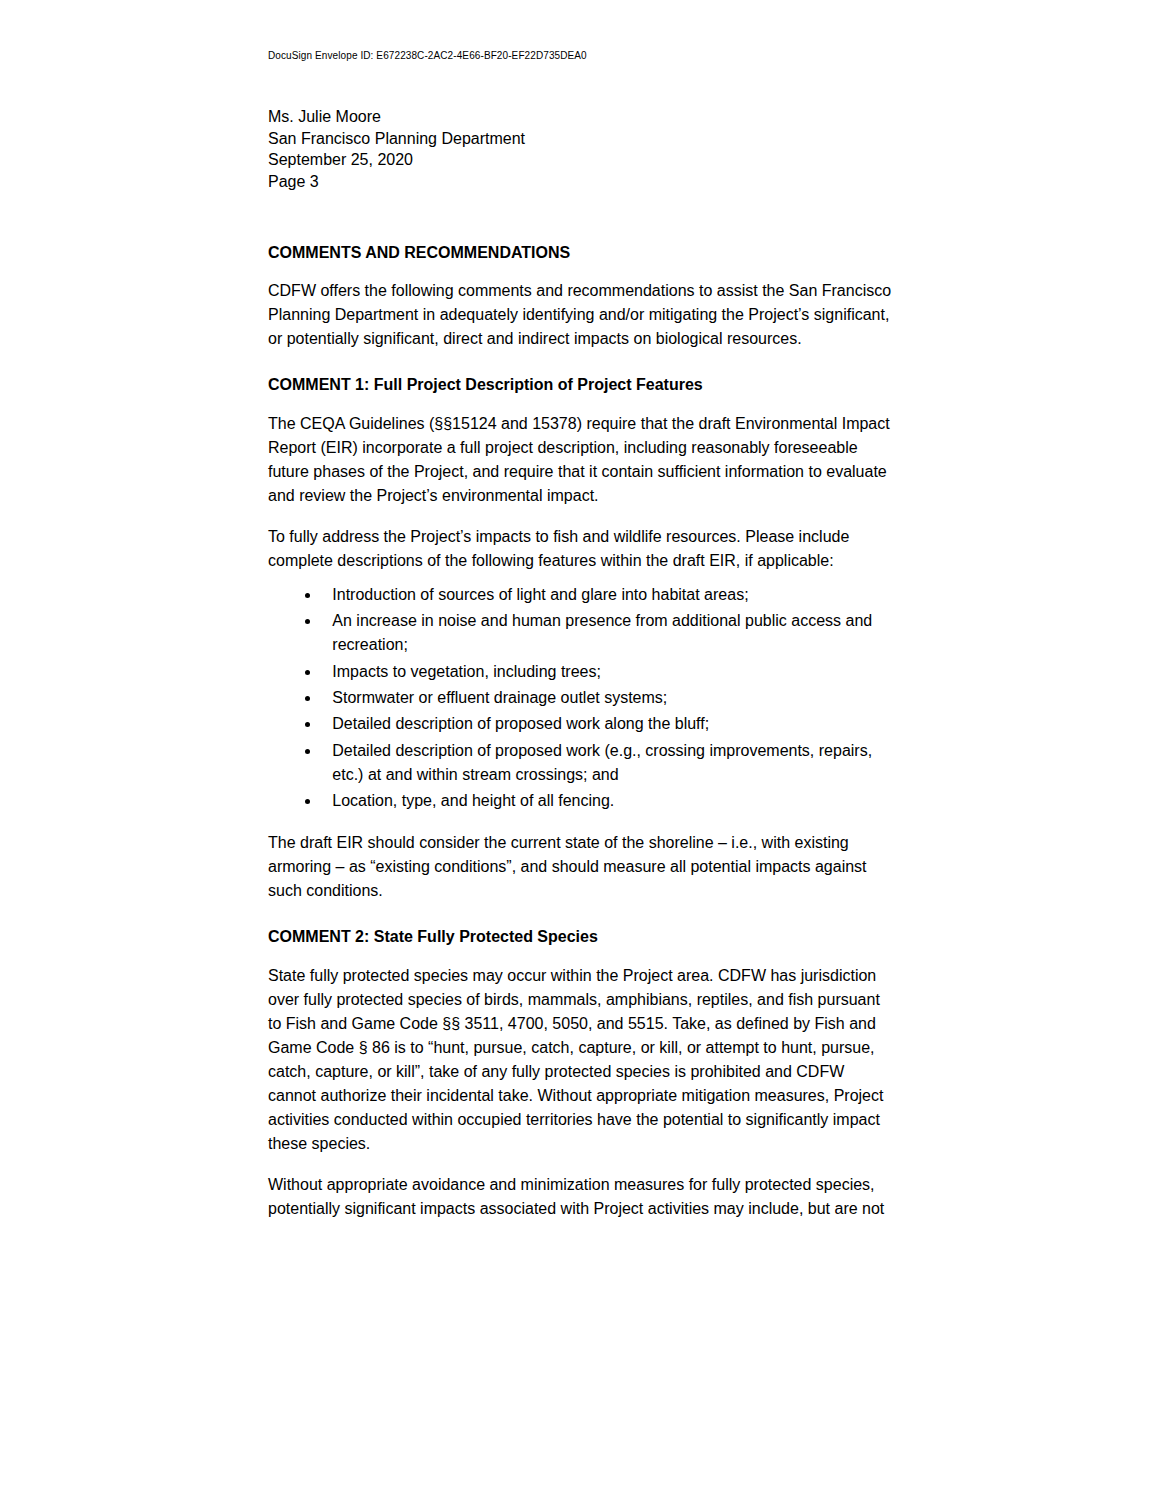DocuSign Envelope ID: E672238C-2AC2-4E66-BF20-EF22D735DEA0
Ms. Julie Moore
San Francisco Planning Department
September 25, 2020
Page 3
COMMENTS AND RECOMMENDATIONS
CDFW offers the following comments and recommendations to assist the San Francisco Planning Department in adequately identifying and/or mitigating the Project’s significant, or potentially significant, direct and indirect impacts on biological resources.
COMMENT 1: Full Project Description of Project Features
The CEQA Guidelines (§§15124 and 15378) require that the draft Environmental Impact Report (EIR) incorporate a full project description, including reasonably foreseeable future phases of the Project, and require that it contain sufficient information to evaluate and review the Project’s environmental impact.
To fully address the Project’s impacts to fish and wildlife resources. Please include complete descriptions of the following features within the draft EIR, if applicable:
Introduction of sources of light and glare into habitat areas;
An increase in noise and human presence from additional public access and recreation;
Impacts to vegetation, including trees;
Stormwater or effluent drainage outlet systems;
Detailed description of proposed work along the bluff;
Detailed description of proposed work (e.g., crossing improvements, repairs, etc.) at and within stream crossings; and
Location, type, and height of all fencing.
The draft EIR should consider the current state of the shoreline – i.e., with existing armoring – as “existing conditions”, and should measure all potential impacts against such conditions.
COMMENT 2: State Fully Protected Species
State fully protected species may occur within the Project area. CDFW has jurisdiction over fully protected species of birds, mammals, amphibians, reptiles, and fish pursuant to Fish and Game Code §§ 3511, 4700, 5050, and 5515. Take, as defined by Fish and Game Code § 86 is to “hunt, pursue, catch, capture, or kill, or attempt to hunt, pursue, catch, capture, or kill”, take of any fully protected species is prohibited and CDFW cannot authorize their incidental take. Without appropriate mitigation measures, Project activities conducted within occupied territories have the potential to significantly impact these species.
Without appropriate avoidance and minimization measures for fully protected species, potentially significant impacts associated with Project activities may include, but are not